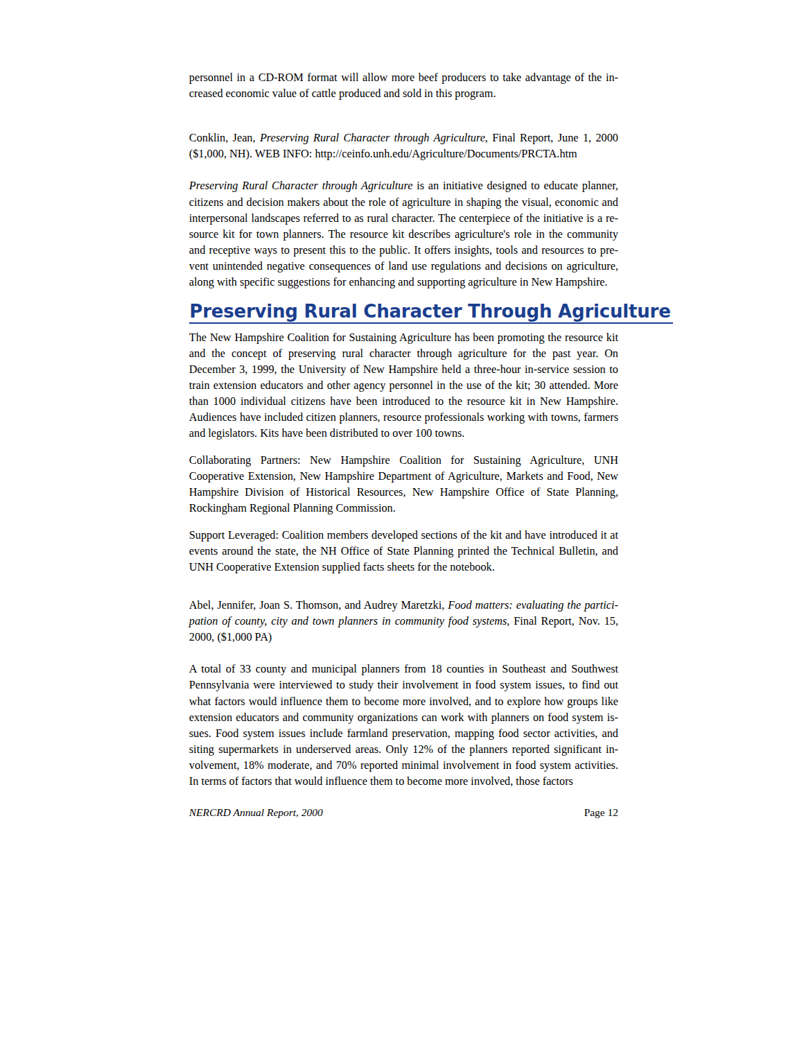personnel in a CD-ROM format will allow more beef producers to take advantage of the increased economic value of cattle produced and sold in this program.
Conklin, Jean, Preserving Rural Character through Agriculture, Final Report, June 1, 2000 ($1,000, NH). WEB INFO: http://ceinfo.unh.edu/Agriculture/Documents/PRCTA.htm
Preserving Rural Character through Agriculture is an initiative designed to educate planner, citizens and decision makers about the role of agriculture in shaping the visual, economic and interpersonal landscapes referred to as rural character. The centerpiece of the initiative is a resource kit for town planners. The resource kit describes agriculture's role in the community and receptive ways to present this to the public. It offers insights, tools and resources to prevent unintended negative consequences of land use regulations and decisions on agriculture, along with specific suggestions for enhancing and supporting agriculture in New Hampshire.
Preserving Rural Character Through Agriculture
The New Hampshire Coalition for Sustaining Agriculture has been promoting the resource kit and the concept of preserving rural character through agriculture for the past year. On December 3, 1999, the University of New Hampshire held a three-hour in-service session to train extension educators and other agency personnel in the use of the kit; 30 attended. More than 1000 individual citizens have been introduced to the resource kit in New Hampshire. Audiences have included citizen planners, resource professionals working with towns, farmers and legislators. Kits have been distributed to over 100 towns.
Collaborating Partners: New Hampshire Coalition for Sustaining Agriculture, UNH Cooperative Extension, New Hampshire Department of Agriculture, Markets and Food, New Hampshire Division of Historical Resources, New Hampshire Office of State Planning, Rockingham Regional Planning Commission.
Support Leveraged: Coalition members developed sections of the kit and have introduced it at events around the state, the NH Office of State Planning printed the Technical Bulletin, and UNH Cooperative Extension supplied facts sheets for the notebook.
Abel, Jennifer, Joan S. Thomson, and Audrey Maretzki, Food matters: evaluating the participation of county, city and town planners in community food systems, Final Report, Nov. 15, 2000, ($1,000 PA)
A total of 33 county and municipal planners from 18 counties in Southeast and Southwest Pennsylvania were interviewed to study their involvement in food system issues, to find out what factors would influence them to become more involved, and to explore how groups like extension educators and community organizations can work with planners on food system issues. Food system issues include farmland preservation, mapping food sector activities, and siting supermarkets in underserved areas. Only 12% of the planners reported significant involvement, 18% moderate, and 70% reported minimal involvement in food system activities. In terms of factors that would influence them to become more involved, those factors
NERCRD Annual Report, 2000 Page 12